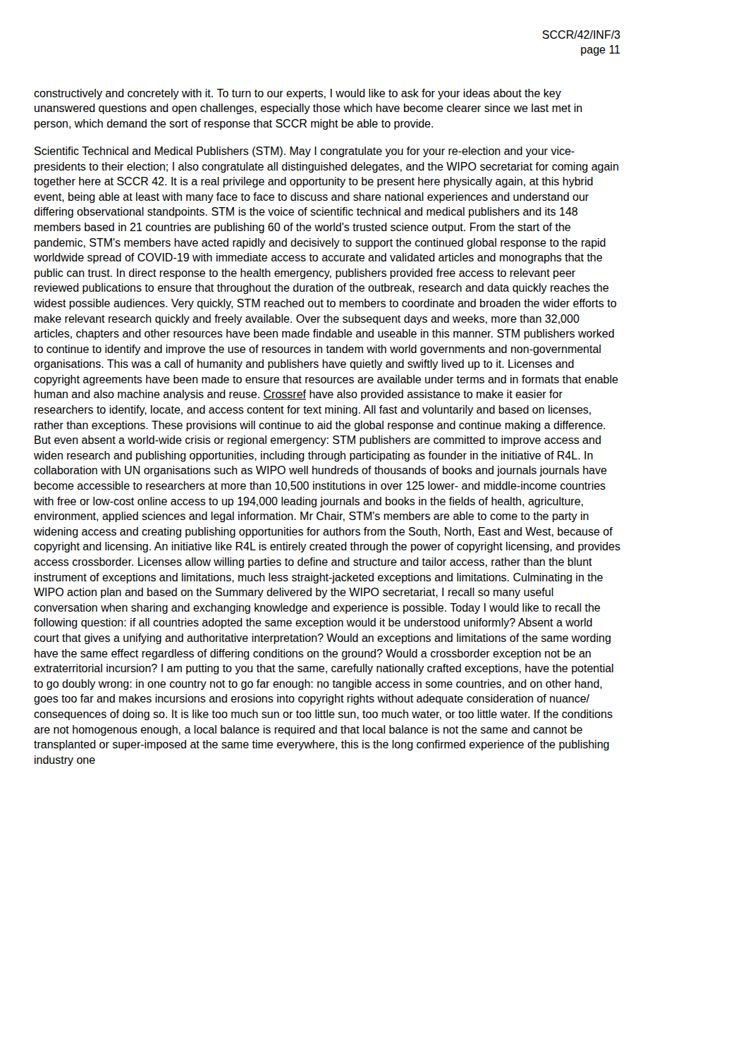SCCR/42/INF/3
page 11
constructively and concretely with it. To turn to our experts, I would like to ask for your ideas about the key unanswered questions and open challenges, especially those which have become clearer since we last met in person, which demand the sort of response that SCCR might be able to provide.
Scientific Technical and Medical Publishers (STM). May I congratulate you for your re-election and your vice-presidents to their election; I also congratulate all distinguished delegates, and the WIPO secretariat for coming again together here at SCCR 42. It is a real privilege and opportunity to be present here physically again, at this hybrid event, being able at least with many face to face to discuss and share national experiences and understand our differing observational standpoints. STM is the voice of scientific technical and medical publishers and its 148 members based in 21 countries are publishing 60 of the world's trusted science output. From the start of the pandemic, STM's members have acted rapidly and decisively to support the continued global response to the rapid worldwide spread of COVID-19 with immediate access to accurate and validated articles and monographs that the public can trust. In direct response to the health emergency, publishers provided free access to relevant peer reviewed publications to ensure that throughout the duration of the outbreak, research and data quickly reaches the widest possible audiences. Very quickly, STM reached out to members to coordinate and broaden the wider efforts to make relevant research quickly and freely available. Over the subsequent days and weeks, more than 32,000 articles, chapters and other resources have been made findable and useable in this manner. STM publishers worked to continue to identify and improve the use of resources in tandem with world governments and non-governmental organisations. This was a call of humanity and publishers have quietly and swiftly lived up to it. Licenses and copyright agreements have been made to ensure that resources are available under terms and in formats that enable human and also machine analysis and reuse. Crossref have also provided assistance to make it easier for researchers to identify, locate, and access content for text mining. All fast and voluntarily and based on licenses, rather than exceptions. These provisions will continue to aid the global response and continue making a difference. But even absent a world-wide crisis or regional emergency: STM publishers are committed to improve access and widen research and publishing opportunities, including through participating as founder in the initiative of R4L. In collaboration with UN organisations such as WIPO well hundreds of thousands of books and journals journals have become accessible to researchers at more than 10,500 institutions in over 125 lower- and middle-income countries with free or low-cost online access to up 194,000 leading journals and books in the fields of health, agriculture, environment, applied sciences and legal information. Mr Chair, STM's members are able to come to the party in widening access and creating publishing opportunities for authors from the South, North, East and West, because of copyright and licensing. An initiative like R4L is entirely created through the power of copyright licensing, and provides access crossborder. Licenses allow willing parties to define and structure and tailor access, rather than the blunt instrument of exceptions and limitations, much less straight-jacketed exceptions and limitations. Culminating in the WIPO action plan and based on the Summary delivered by the WIPO secretariat, I recall so many useful conversation when sharing and exchanging knowledge and experience is possible. Today I would like to recall the following question: if all countries adopted the same exception would it be understood uniformly? Absent a world court that gives a unifying and authoritative interpretation? Would an exceptions and limitations of the same wording have the same effect regardless of differing conditions on the ground? Would a crossborder exception not be an extraterritorial incursion? I am putting to you that the same, carefully nationally crafted exceptions, have the potential to go doubly wrong: in one country not to go far enough: no tangible access in some countries, and on other hand, goes too far and makes incursions and erosions into copyright rights without adequate consideration of nuance/ consequences of doing so. It is like too much sun or too little sun, too much water, or too little water. If the conditions are not homogenous enough, a local balance is required and that local balance is not the same and cannot be transplanted or super-imposed at the same time everywhere, this is the long confirmed experience of the publishing industry one